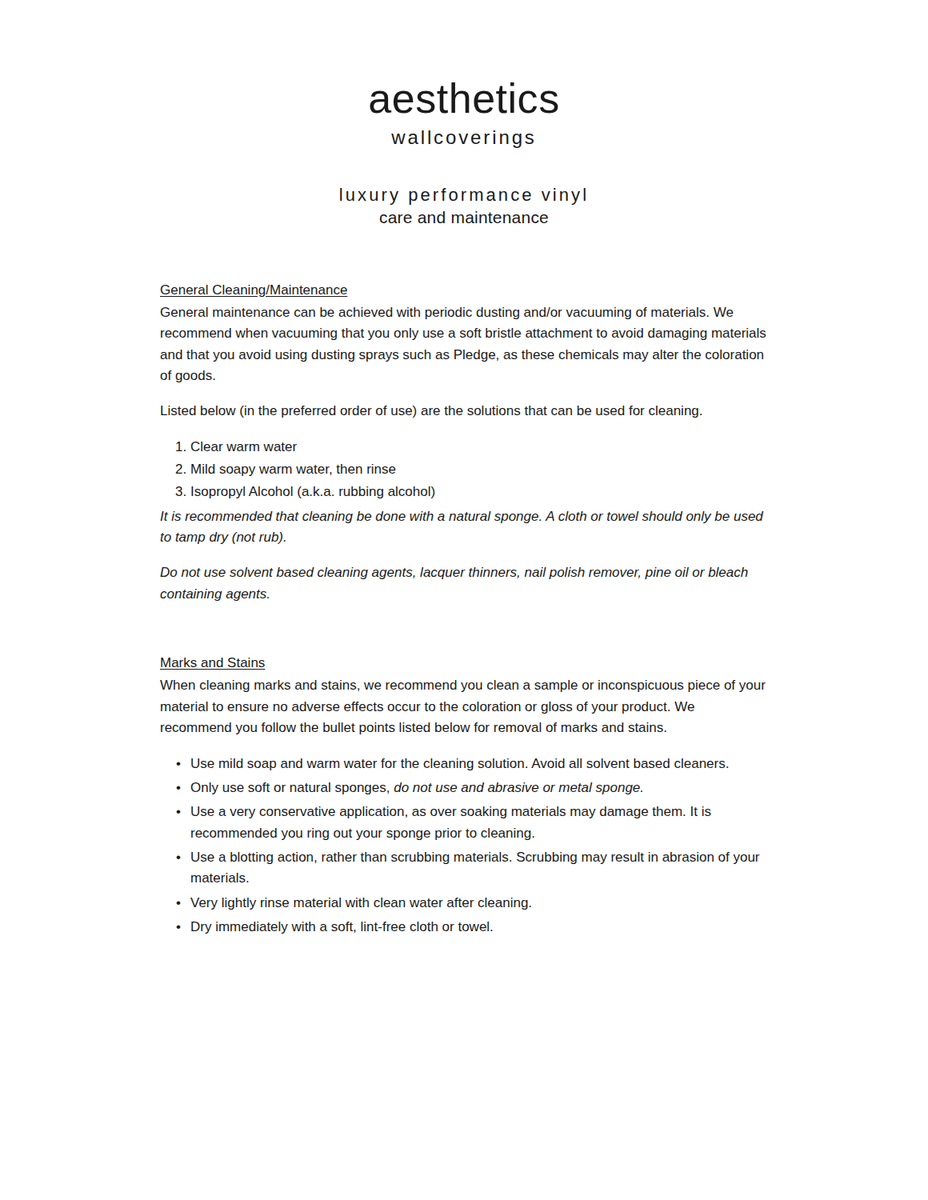aesthetics
wallcoverings
luxury performance vinylcare and maintenance
General Cleaning/Maintenance
General maintenance can be achieved with periodic dusting and/or vacuuming of materials. We recommend when vacuuming that you only use a soft bristle attachment to avoid damaging materials and that you avoid using dusting sprays such as Pledge, as these chemicals may alter the coloration of goods.
Listed below (in the preferred order of use) are the solutions that can be used for cleaning.
Clear warm water
Mild soapy warm water, then rinse
Isopropyl Alcohol (a.k.a. rubbing alcohol)
It is recommended that cleaning be done with a natural sponge. A cloth or towel should only be used to tamp dry (not rub).
Do not use solvent based cleaning agents, lacquer thinners, nail polish remover, pine oil or bleach containing agents.
Marks and Stains
When cleaning marks and stains, we recommend you clean a sample or inconspicuous piece of your material to ensure no adverse effects occur to the coloration or gloss of your product. We recommend you follow the bullet points listed below for removal of marks and stains.
Use mild soap and warm water for the cleaning solution. Avoid all solvent based cleaners.
Only use soft or natural sponges, do not use and abrasive or metal sponge.
Use a very conservative application, as over soaking materials may damage them. It is recommended you ring out your sponge prior to cleaning.
Use a blotting action, rather than scrubbing materials. Scrubbing may result in abrasion of your materials.
Very lightly rinse material with clean water after cleaning.
Dry immediately with a soft, lint-free cloth or towel.